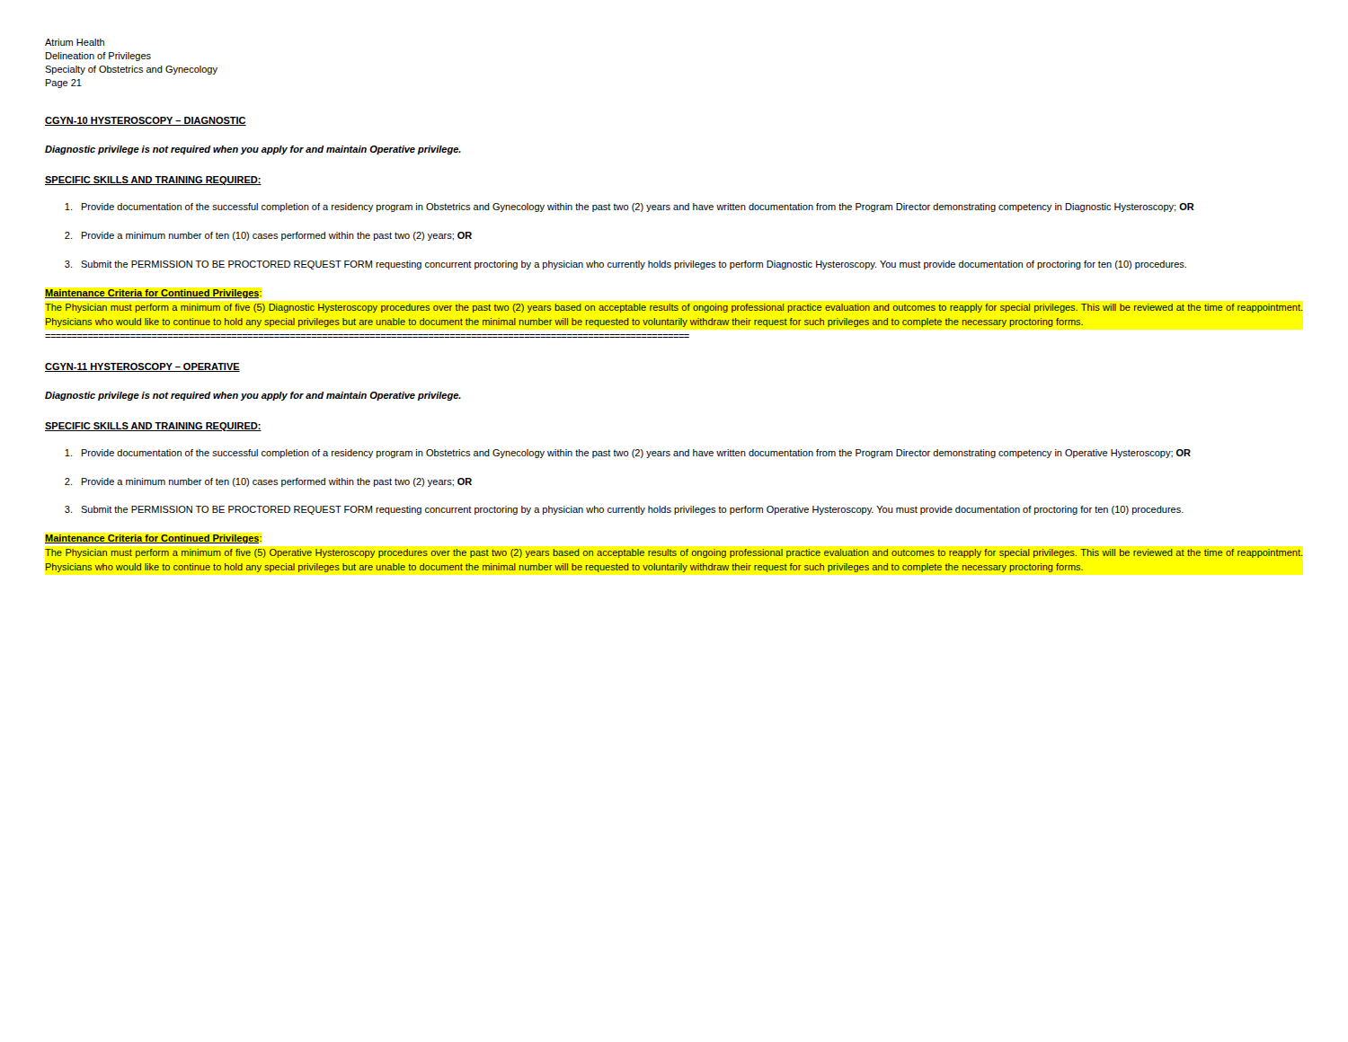Atrium Health
Delineation of Privileges
Specialty of Obstetrics and Gynecology
Page 21
CGYN-10 HYSTEROSCOPY – DIAGNOSTIC
Diagnostic privilege is not required when you apply for and maintain Operative privilege.
SPECIFIC SKILLS AND TRAINING REQUIRED:
Provide documentation of the successful completion of a residency program in Obstetrics and Gynecology within the past two (2) years and have written documentation from the Program Director demonstrating competency in Diagnostic Hysteroscopy; OR
Provide a minimum number of ten (10) cases performed within the past two (2) years; OR
Submit the PERMISSION TO BE PROCTORED REQUEST FORM requesting concurrent proctoring by a physician who currently holds privileges to perform Diagnostic Hysteroscopy. You must provide documentation of proctoring for ten (10) procedures.
Maintenance Criteria for Continued Privileges:
The Physician must perform a minimum of five (5) Diagnostic Hysteroscopy procedures over the past two (2) years based on acceptable results of ongoing professional practice evaluation and outcomes to reapply for special privileges. This will be reviewed at the time of reappointment. Physicians who would like to continue to hold any special privileges but are unable to document the minimal number will be requested to voluntarily withdraw their request for such privileges and to complete the necessary proctoring forms.
=========================================================================================================================
CGYN-11 HYSTEROSCOPY – OPERATIVE
Diagnostic privilege is not required when you apply for and maintain Operative privilege.
SPECIFIC SKILLS AND TRAINING REQUIRED:
Provide documentation of the successful completion of a residency program in Obstetrics and Gynecology within the past two (2) years and have written documentation from the Program Director demonstrating competency in Operative Hysteroscopy; OR
Provide a minimum number of ten (10) cases performed within the past two (2) years; OR
Submit the PERMISSION TO BE PROCTORED REQUEST FORM requesting concurrent proctoring by a physician who currently holds privileges to perform Operative Hysteroscopy. You must provide documentation of proctoring for ten (10) procedures.
Maintenance Criteria for Continued Privileges:
The Physician must perform a minimum of five (5) Operative Hysteroscopy procedures over the past two (2) years based on acceptable results of ongoing professional practice evaluation and outcomes to reapply for special privileges. This will be reviewed at the time of reappointment. Physicians who would like to continue to hold any special privileges but are unable to document the minimal number will be requested to voluntarily withdraw their request for such privileges and to complete the necessary proctoring forms.